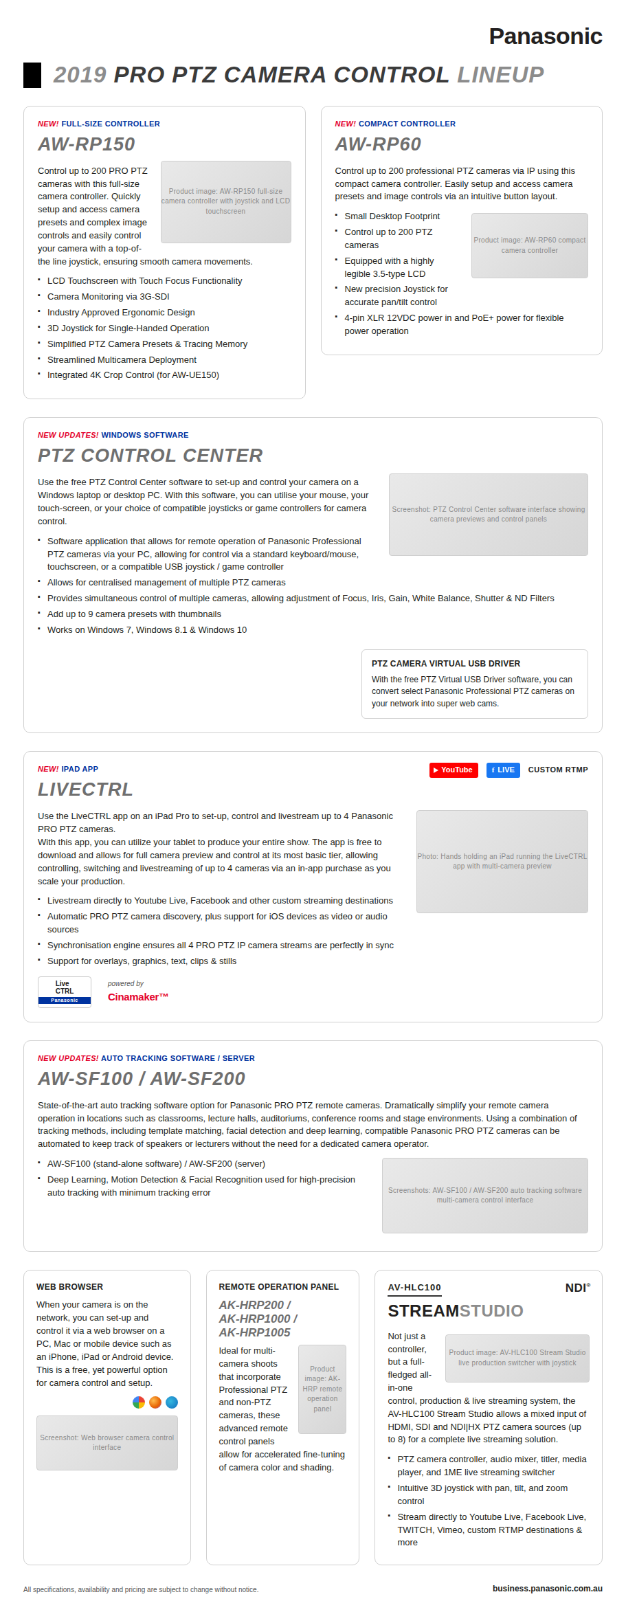Panasonic
2019 PRO PTZ CAMERA CONTROL LINEUP
NEW! FULL-SIZE CONTROLLER
AW-RP150
Product image: AW-RP150 full-size camera controller with joystick and LCD touchscreen
Control up to 200 PRO PTZ cameras with this full-size camera controller. Quickly setup and access camera presets and complex image controls and easily control your camera with a top-of-the line joystick, ensuring smooth camera movements.
LCD Touchscreen with Touch Focus Functionality
Camera Monitoring via 3G-SDI
Industry Approved Ergonomic Design
3D Joystick for Single-Handed Operation
Simplified PTZ Camera Presets & Tracing Memory
Streamlined Multicamera Deployment
Integrated 4K Crop Control (for AW-UE150)
NEW! COMPACT CONTROLLER
AW-RP60
Control up to 200 professional PTZ cameras via IP using this compact camera controller. Easily setup and access camera presets and image controls via an intuitive button layout.
Product image: AW-RP60 compact camera controller
Small Desktop Footprint
Control up to 200 PTZ cameras
Equipped with a highly legible 3.5-type LCD
New precision Joystick for accurate pan/tilt control
4-pin XLR 12VDC power in and PoE+ power for flexible power operation
NEW UPDATES! WINDOWS SOFTWARE
PTZ CONTROL CENTER
Screenshot: PTZ Control Center software interface showing camera previews and control panels
Use the free PTZ Control Center software to set-up and control your camera on a Windows laptop or desktop PC. With this software, you can utilise your mouse, your touch-screen, or your choice of compatible joysticks or game controllers for camera control.
Software application that allows for remote operation of Panasonic Professional PTZ cameras via your PC, allowing for control via a standard keyboard/mouse, touchscreen, or a compatible USB joystick / game controller
Allows for centralised management of multiple PTZ cameras
Provides simultaneous control of multiple cameras, allowing adjustment of Focus, Iris, Gain, White Balance, Shutter & ND Filters
Add up to 9 camera presets with thumbnails
Works on Windows 7, Windows 8.1 & Windows 10
PTZ CAMERA VIRTUAL USB DRIVER
With the free PTZ Virtual USB Driver software, you can convert select Panasonic Professional PTZ cameras on your network into super web cams.
YouTube f LIVE CUSTOM RTMP
NEW! iPad APP
LIVECTRL
Photo: Hands holding an iPad running the LiveCTRL app with multi-camera preview
Use the LiveCTRL app on an iPad Pro to set-up, control and livestream up to 4 Panasonic PRO PTZ cameras.
With this app, you can utilize your tablet to produce your entire show. The app is free to download and allows for full camera preview and control at its most basic tier, allowing controlling, switching and livestreaming of up to 4 cameras via an in-app purchase as you scale your production.
Livestream directly to Youtube Live, Facebook and other custom streaming destinations
Automatic PRO PTZ camera discovery, plus support for iOS devices as video or audio sources
Synchronisation engine ensures all 4 PRO PTZ IP camera streams are perfectly in sync
Support for overlays, graphics, text, clips & stills
Live
CTRLPanasonic powered byCinamaker™
NEW UPDATES! AUTO TRACKING SOFTWARE / SERVER
AW-SF100 / AW-SF200
State-of-the-art auto tracking software option for Panasonic PRO PTZ remote cameras. Dramatically simplify your remote camera operation in locations such as classrooms, lecture halls, auditoriums, conference rooms and stage environments. Using a combination of tracking methods, including template matching, facial detection and deep learning, compatible Panasonic PRO PTZ cameras can be automated to keep track of speakers or lecturers without the need for a dedicated camera operator.
Screenshots: AW-SF100 / AW-SF200 auto tracking software multi-camera control interface
AW-SF100 (stand-alone software) / AW-SF200 (server)
Deep Learning, Motion Detection & Facial Recognition used for high-precision auto tracking with minimum tracking error
WEB BROWSER
When your camera is on the network, you can set-up and control it via a web browser on a PC, Mac or mobile device such as an iPhone, iPad or Android device. This is a free, yet powerful option for camera control and setup.
Screenshot: Web browser camera control interface
REMOTE OPERATION PANEL
AK-HRP200 /
AK-HRP1000 /
AK-HRP1005
Product image: AK-HRP remote operation panel
Ideal for multi-camera shoots that incorporate Professional PTZ and non-PTZ cameras, these advanced remote control panels allow for accelerated fine-tuning of camera color and shading.
NDI®
AV-HLC100
STREAMSTUDIO
Product image: AV-HLC100 Stream Studio live production switcher with joystick
Not just a controller, but a full-fledged all-in-one control, production & live streaming system, the AV-HLC100 Stream Studio allows a mixed input of HDMI, SDI and NDI|HX PTZ camera sources (up to 8) for a complete live streaming solution.
PTZ camera controller, audio mixer, titler, media player, and 1ME live streaming switcher
Intuitive 3D joystick with pan, tilt, and zoom control
Stream directly to Youtube Live, Facebook Live, TWITCH, Vimeo, custom RTMP destinations & more
All specifications, availability and pricing are subject to change without notice.
business.panasonic.com.au